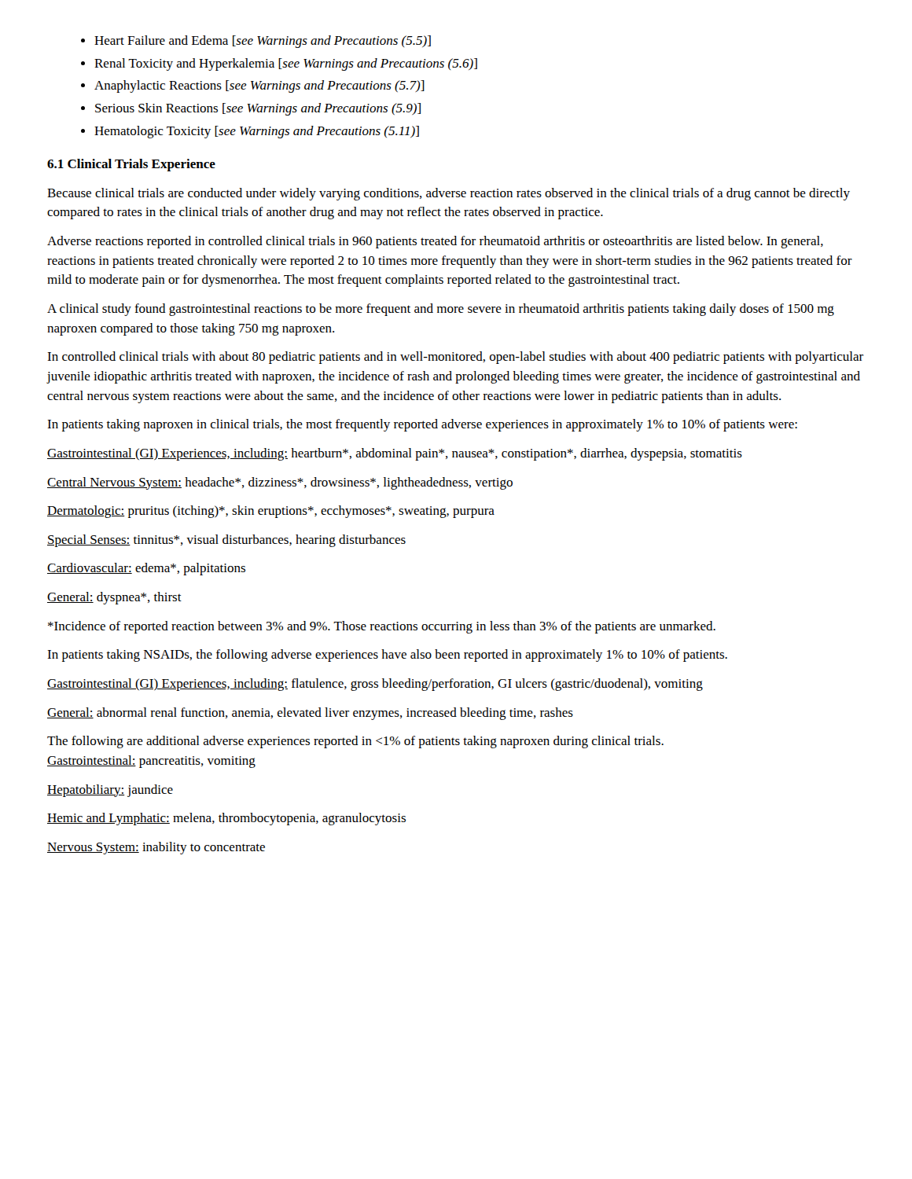Heart Failure and Edema [see Warnings and Precautions (5.5)]
Renal Toxicity and Hyperkalemia [see Warnings and Precautions (5.6)]
Anaphylactic Reactions [see Warnings and Precautions (5.7)]
Serious Skin Reactions [see Warnings and Precautions (5.9)]
Hematologic Toxicity [see Warnings and Precautions (5.11)]
6.1 Clinical Trials Experience
Because clinical trials are conducted under widely varying conditions, adverse reaction rates observed in the clinical trials of a drug cannot be directly compared to rates in the clinical trials of another drug and may not reflect the rates observed in practice.
Adverse reactions reported in controlled clinical trials in 960 patients treated for rheumatoid arthritis or osteoarthritis are listed below. In general, reactions in patients treated chronically were reported 2 to 10 times more frequently than they were in short-term studies in the 962 patients treated for mild to moderate pain or for dysmenorrhea. The most frequent complaints reported related to the gastrointestinal tract.
A clinical study found gastrointestinal reactions to be more frequent and more severe in rheumatoid arthritis patients taking daily doses of 1500 mg naproxen compared to those taking 750 mg naproxen.
In controlled clinical trials with about 80 pediatric patients and in well-monitored, open-label studies with about 400 pediatric patients with polyarticular juvenile idiopathic arthritis treated with naproxen, the incidence of rash and prolonged bleeding times were greater, the incidence of gastrointestinal and central nervous system reactions were about the same, and the incidence of other reactions were lower in pediatric patients than in adults.
In patients taking naproxen in clinical trials, the most frequently reported adverse experiences in approximately 1% to 10% of patients were:
Gastrointestinal (GI) Experiences, including: heartburn*, abdominal pain*, nausea*, constipation*, diarrhea, dyspepsia, stomatitis
Central Nervous System: headache*, dizziness*, drowsiness*, lightheadedness, vertigo
Dermatologic: pruritus (itching)*, skin eruptions*, ecchymoses*, sweating, purpura
Special Senses: tinnitus*, visual disturbances, hearing disturbances
Cardiovascular: edema*, palpitations
General: dyspnea*, thirst
*Incidence of reported reaction between 3% and 9%. Those reactions occurring in less than 3% of the patients are unmarked.
In patients taking NSAIDs, the following adverse experiences have also been reported in approximately 1% to 10% of patients.
Gastrointestinal (GI) Experiences, including: flatulence, gross bleeding/perforation, GI ulcers (gastric/duodenal), vomiting
General: abnormal renal function, anemia, elevated liver enzymes, increased bleeding time, rashes
The following are additional adverse experiences reported in <1% of patients taking naproxen during clinical trials.
Gastrointestinal: pancreatitis, vomiting
Hepatobiliary: jaundice
Hemic and Lymphatic: melena, thrombocytopenia, agranulocytosis
Nervous System: inability to concentrate